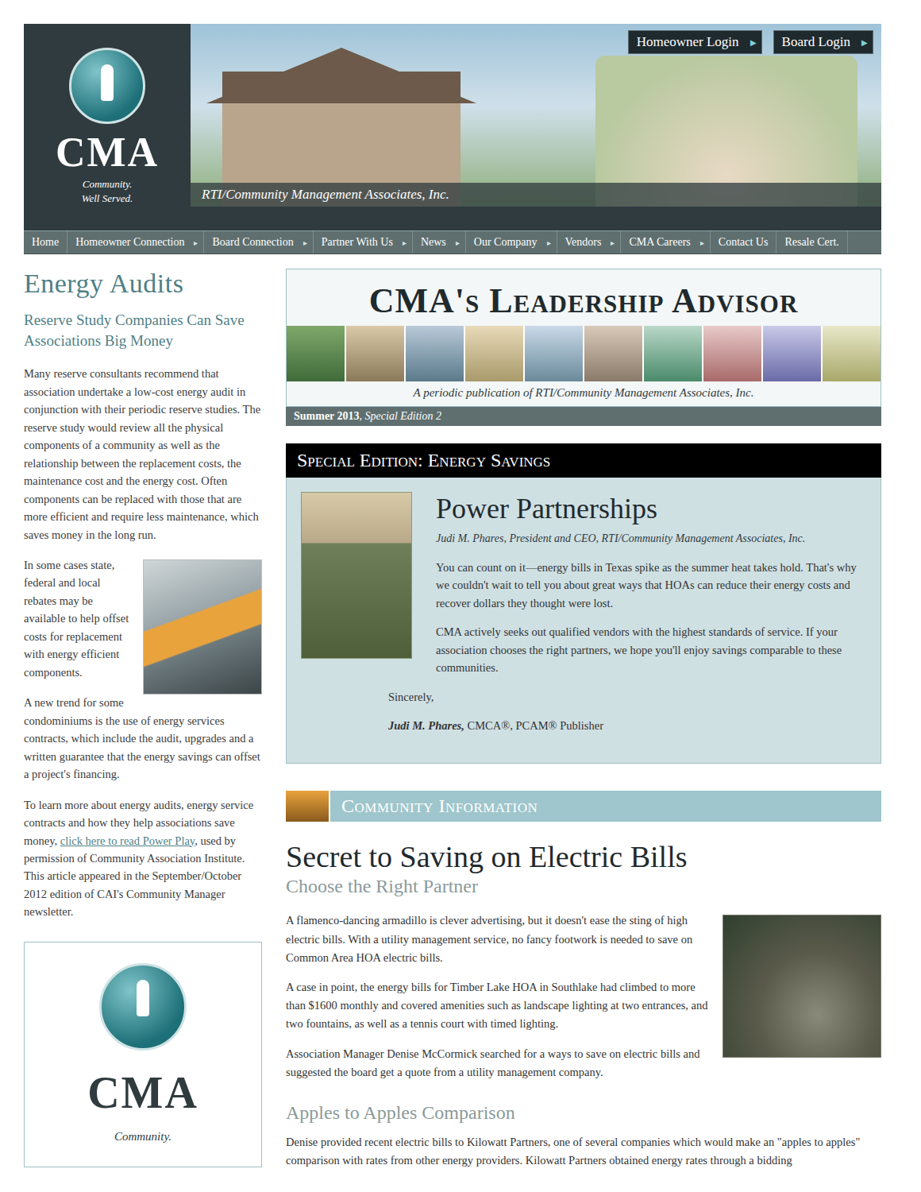CMA
Community.
Well Served.
Homeowner Login Board Login
RTI/Community Management Associates, Inc.
Home
Homeowner Connection
Board Connection
Partner With Us
News
Our Company
Vendors
CMA Careers
Contact Us
Resale Cert.
Energy Audits
Reserve Study Companies Can Save Associations Big Money
Many reserve consultants recommend that association undertake a low-cost energy audit in conjunction with their periodic reserve studies. The reserve study would review all the physical components of a community as well as the relationship between the replacement costs, the maintenance cost and the energy cost. Often components can be replaced with those that are more efficient and require less maintenance, which saves money in the long run.
In some cases state, federal and local rebates may be available to help offset costs for replacement with energy efficient components.
A new trend for some condominiums is the use of energy services contracts, which include the audit, upgrades and a written guarantee that the energy savings can offset a project's financing.
To learn more about energy audits, energy service contracts and how they help associations save money, click here to read Power Play, used by permission of Community Association Institute. This article appeared in the September/October 2012 edition of CAI's Community Manager newsletter.
CMA
Community.
CMA's Leadership Advisor
A periodic publication of RTI/Community Management Associates, Inc.
Summer 2013, Special Edition 2
Special Edition: Energy Savings
Power Partnerships
Judi M. Phares, President and CEO, RTI/Community Management Associates, Inc.
You can count on it—energy bills in Texas spike as the summer heat takes hold. That's why we couldn't wait to tell you about great ways that HOAs can reduce their energy costs and recover dollars they thought were lost.
CMA actively seeks out qualified vendors with the highest standards of service. If your association chooses the right partners, we hope you'll enjoy savings comparable to these communities.
Sincerely,
Judi M. Phares, CMCA®, PCAM® Publisher
Community Information
Secret to Saving on Electric Bills
Choose the Right Partner
A flamenco-dancing armadillo is clever advertising, but it doesn't ease the sting of high electric bills. With a utility management service, no fancy footwork is needed to save on Common Area HOA electric bills.
A case in point, the energy bills for Timber Lake HOA in Southlake had climbed to more than $1600 monthly and covered amenities such as landscape lighting at two entrances, and two fountains, as well as a tennis court with timed lighting.
Association Manager Denise McCormick searched for a ways to save on electric bills and suggested the board get a quote from a utility management company.
Apples to Apples Comparison
Denise provided recent electric bills to Kilowatt Partners, one of several companies which would make an "apples to apples" comparison with rates from other energy providers. Kilowatt Partners obtained energy rates through a bidding